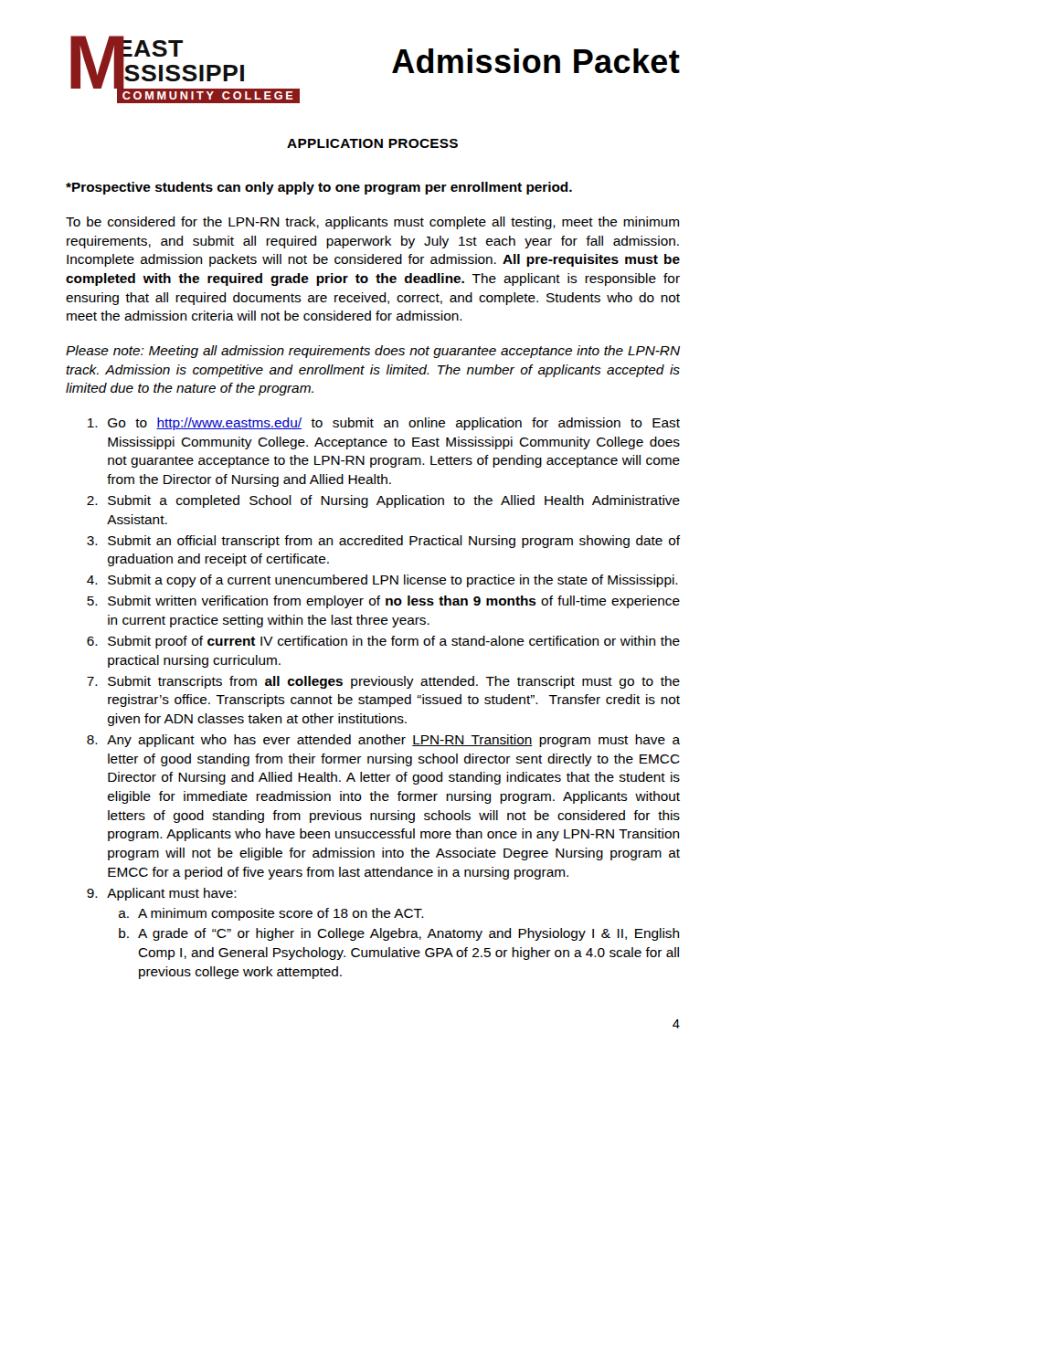M EAST ISSISSIPPI COMMUNITY COLLEGE
Admission Packet
APPLICATION PROCESS
*Prospective students can only apply to one program per enrollment period.
To be considered for the LPN-RN track, applicants must complete all testing, meet the minimum requirements, and submit all required paperwork by July 1st each year for fall admission. Incomplete admission packets will not be considered for admission. All pre-requisites must be completed with the required grade prior to the deadline. The applicant is responsible for ensuring that all required documents are received, correct, and complete. Students who do not meet the admission criteria will not be considered for admission.
Please note: Meeting all admission requirements does not guarantee acceptance into the LPN-RN track. Admission is competitive and enrollment is limited. The number of applicants accepted is limited due to the nature of the program.
Go to http://www.eastms.edu/ to submit an online application for admission to East Mississippi Community College. Acceptance to East Mississippi Community College does not guarantee acceptance to the LPN-RN program. Letters of pending acceptance will come from the Director of Nursing and Allied Health.
Submit a completed School of Nursing Application to the Allied Health Administrative Assistant.
Submit an official transcript from an accredited Practical Nursing program showing date of graduation and receipt of certificate.
Submit a copy of a current unencumbered LPN license to practice in the state of Mississippi.
Submit written verification from employer of no less than 9 months of full-time experience in current practice setting within the last three years.
Submit proof of current IV certification in the form of a stand-alone certification or within the practical nursing curriculum.
Submit transcripts from all colleges previously attended. The transcript must go to the registrar’s office. Transcripts cannot be stamped “issued to student”. Transfer credit is not given for ADN classes taken at other institutions.
Any applicant who has ever attended another LPN-RN Transition program must have a letter of good standing from their former nursing school director sent directly to the EMCC Director of Nursing and Allied Health. A letter of good standing indicates that the student is eligible for immediate readmission into the former nursing program. Applicants without letters of good standing from previous nursing schools will not be considered for this program. Applicants who have been unsuccessful more than once in any LPN-RN Transition program will not be eligible for admission into the Associate Degree Nursing program at EMCC for a period of five years from last attendance in a nursing program.
Applicant must have:
A minimum composite score of 18 on the ACT.
A grade of “C” or higher in College Algebra, Anatomy and Physiology I & II, English Comp I, and General Psychology. Cumulative GPA of 2.5 or higher on a 4.0 scale for all previous college work attempted.
4